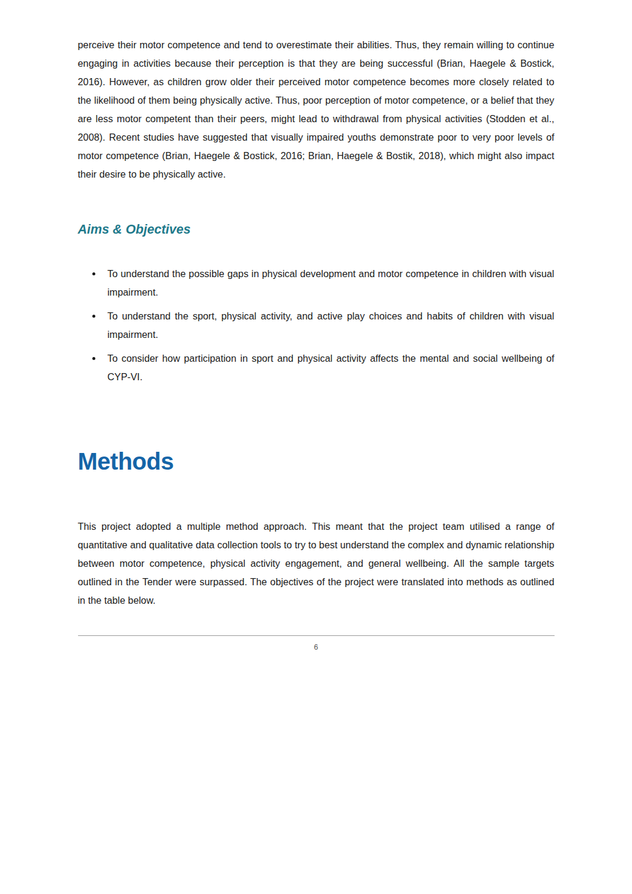perceive their motor competence and tend to overestimate their abilities. Thus, they remain willing to continue engaging in activities because their perception is that they are being successful (Brian, Haegele & Bostick, 2016). However, as children grow older their perceived motor competence becomes more closely related to the likelihood of them being physically active. Thus, poor perception of motor competence, or a belief that they are less motor competent than their peers, might lead to withdrawal from physical activities (Stodden et al., 2008). Recent studies have suggested that visually impaired youths demonstrate poor to very poor levels of motor competence (Brian, Haegele & Bostick, 2016; Brian, Haegele & Bostik, 2018), which might also impact their desire to be physically active.
Aims & Objectives
To understand the possible gaps in physical development and motor competence in children with visual impairment.
To understand the sport, physical activity, and active play choices and habits of children with visual impairment.
To consider how participation in sport and physical activity affects the mental and social wellbeing of CYP-VI.
Methods
This project adopted a multiple method approach. This meant that the project team utilised a range of quantitative and qualitative data collection tools to try to best understand the complex and dynamic relationship between motor competence, physical activity engagement, and general wellbeing. All the sample targets outlined in the Tender were surpassed. The objectives of the project were translated into methods as outlined in the table below.
6